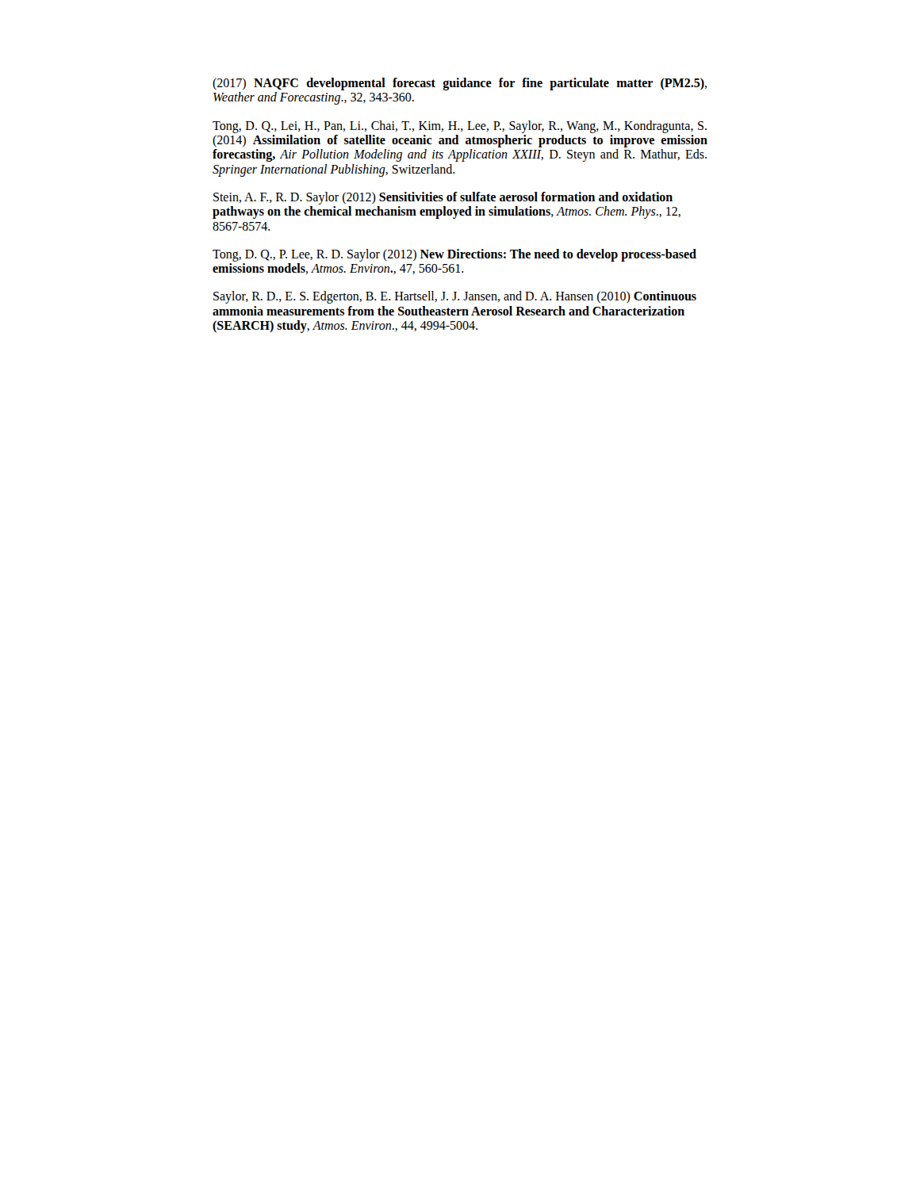(2017) NAQFC developmental forecast guidance for fine particulate matter (PM2.5), Weather and Forecasting., 32, 343-360.
Tong, D. Q., Lei, H., Pan, Li., Chai, T., Kim, H., Lee, P., Saylor, R., Wang, M., Kondragunta, S. (2014) Assimilation of satellite oceanic and atmospheric products to improve emission forecasting, Air Pollution Modeling and its Application XXIII, D. Steyn and R. Mathur, Eds. Springer International Publishing, Switzerland.
Stein, A. F., R. D. Saylor (2012) Sensitivities of sulfate aerosol formation and oxidation pathways on the chemical mechanism employed in simulations, Atmos. Chem. Phys., 12, 8567-8574.
Tong, D. Q., P. Lee, R. D. Saylor (2012) New Directions: The need to develop process-based emissions models, Atmos. Environ., 47, 560-561.
Saylor, R. D., E. S. Edgerton, B. E. Hartsell, J. J. Jansen, and D. A. Hansen (2010) Continuous ammonia measurements from the Southeastern Aerosol Research and Characterization (SEARCH) study, Atmos. Environ., 44, 4994-5004.